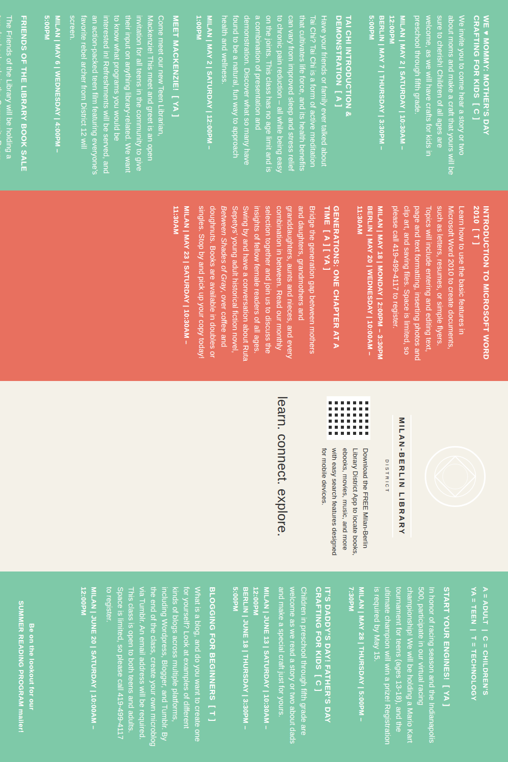We ♥ Mommy: Mother’s Day Crafting for Kids [ C ]
We invite you to come hear a story or two about moms and make a craft that yours will be sure to cherish! Children of all ages are welcome, as we will have crafts for kids in preschool through fifth grade.
MILAN | MAY 2 | SATURDAY | 10:30AM – 12:00PM
BERLIN | MAY 7 | THURSDAY | 3:30PM – 5:00PM
Tai Chi Introduction & Demonstration [ A ]
Have your friends or family ever talked about Tai Chi? Tai Chi is a form of active meditation that cultivates life force, and its health benefits can vary from improved sleep and stress relief to chronic pain reduction – all while being easy on the joints. This class has no age limit and is a combination of presentation and demonstration. Discover what so many have found to be a natural, fun way to approach health and wellness.
MILAN | MAY 2 | SATURDAY | 12:00PM – 1:00PM
Meet Mackenzie! [ YA ]
Come meet our new Teen Librarian, Mackenzie! This meet and greet is an open invitation for all teens in the community to give their input on anything library-related. We want to know what programs you would be interested in! Refreshments will be served, and an action-packed teen film featuring everyone’s favorite rebel archer from District 12 will screen.
MILAN | MAY 6 | WEDNESDAY | 4:00PM – 5:00PM
Friends of the Library Book Sale
The Friends of the Library will be holding a two-day book sale in the Community Room. Now’s the time to stock up on summer reading and watching material from a huge selection of books, DVDs, CDs, and more.
MILAN | MAY 15 & 16 | FRIDAY & SATURDAY | 9:30AM – 5:00PM
Introduction to Microsoft Word 2010 [ T ]
Learn how to use the basic features in Microsoft Word 2010 to create documents, such as letters, resumes, or simple flyers. Topics will include entering and editing text, page and text formatting, inserting photos and clip art, and saving files. Space is limited, so please call 419-499-4117 to register.
MILAN | MAY 18 | MONDAY | 2:00PM – 3:30PM
BERLIN | MAY 20 | WEDNESDAY | 10:00AM – 11:30AM
Generations: One Chapter at a Time [ A ] [ YA ]
Bridge the generation gap between mothers and daughters, grandmothers and granddaughters, aunts and nieces, and every combination in between. Read our monthly selection together and join us to discuss the insights of fellow female readers of all ages. Swing by and have a conversation about Ruta Sepetys’ young adult historical fiction novel, Between Shades of Gray, over coffee and doughnuts. Books are available in doubles or singles. Stop by and pick up your copy today!
MILAN | MAY 23 | SATURDAY | 10:30AM – 11:30AM
Milan-Berlin Library
District
Download the FREE Milan-Berlin Library District App to locate books, ebooks, movies, music, and more with easy search features designed for mobile devices.
learn. connect. explore.
A = ADULT | C = CHILDREN’S
YA = TEEN | T = TECHNOLOGY
Start Your Engines! [ YA ]
In honor of racing season and the Indianapolis 500, participate in our virtual racing championship! We will be holding a Mario Kart tournament for teens (ages 13-18), and the ultimate champion will win a prize! Registration is required by May 15.
MILAN | MAY 28 | THURSDAY | 5:00PM – 7:30PM
It’s Daddy’s Day! Father’s Day Crafting for Kids [ C ]
Children in preschool through fifth grade are welcome as we read a story or two about dads and make a special craft just for yours.
MILAN | JUNE 13 | SATURDAY | 10:30AM – 12:00PM
BERLIN | JUNE 18 | THURSDAY | 3:30PM – 5:00PM
Blogging for Beginners [ T ]
What is a blog, and do you want to create one for yourself? Look at examples of different kinds of blogs across multiple platforms, including Wordpress, Blogger, and Tumblr. By the end of the class, create your own microblog via Tumblr. An email address will be required. This class is open to both teens and adults. Space is limited, so please call 419-499-4117 to register.
MILAN | JUNE 20 | SATURDAY | 10:00AM – 12:00PM
Be on the lookout for our
SUMMER READING PROGRAM mailer!